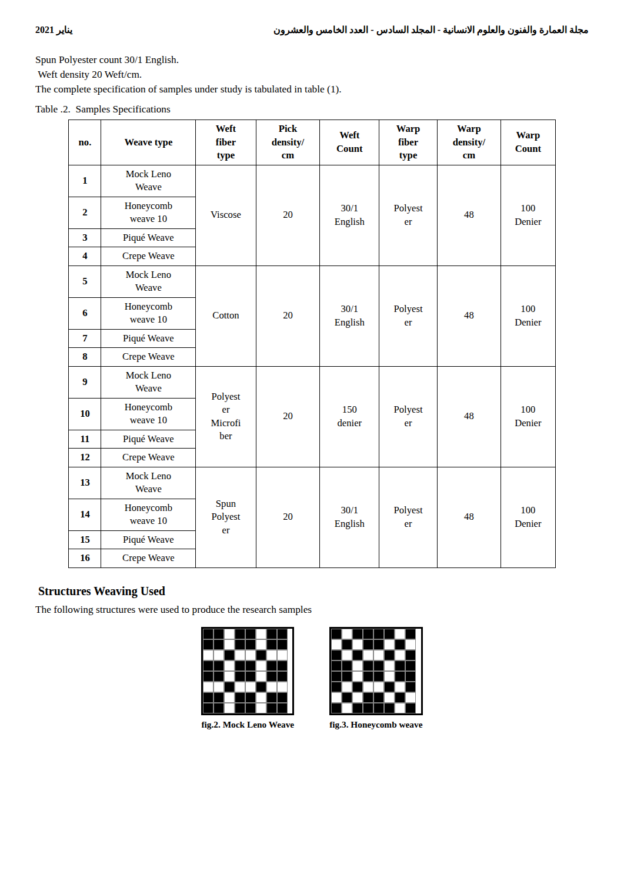يناير 2021 مجلة العمارة والفنون والعلوم الانسانية - المجلد السادس - العدد الخامس والعشرون
Spun Polyester count 30/1 English.
Weft density 20 Weft/cm.
The complete specification of samples under study is tabulated in table (1).
Table .2. Samples Specifications
| no. | Weave type | Weft fiber type | Pick density/ cm | Weft Count | Warp fiber type | Warp density/ cm | Warp Count |
| --- | --- | --- | --- | --- | --- | --- | --- |
| 1 | Mock Leno Weave | Viscose | 20 | 30/1 English | Polyest er | 48 | 100 Denier |
| 2 | Honeycomb weave 10 |
| 3 | Piqué Weave |
| 4 | Crepe Weave |
| 5 | Mock Leno Weave | Cotton | 20 | 30/1 English | Polyest er | 48 | 100 Denier |
| 6 | Honeycomb weave 10 |
| 7 | Piqué Weave |
| 8 | Crepe Weave |
| 9 | Mock Leno Weave | Polyest er Microfi ber | 20 | 150 denier | Polyest er | 48 | 100 Denier |
| 10 | Honeycomb weave 10 |
| 11 | Piqué Weave |
| 12 | Crepe Weave |
| 13 | Mock Leno Weave | Spun Polyest er | 20 | 30/1 English | Polyest er | 48 | 100 Denier |
| 14 | Honeycomb weave 10 |
| 15 | Piqué Weave |
| 16 | Crepe Weave |
Structures Weaving Used
The following structures were used to produce the research samples
fig.2. Mock Leno Weave
fig.3. Honeycomb weave